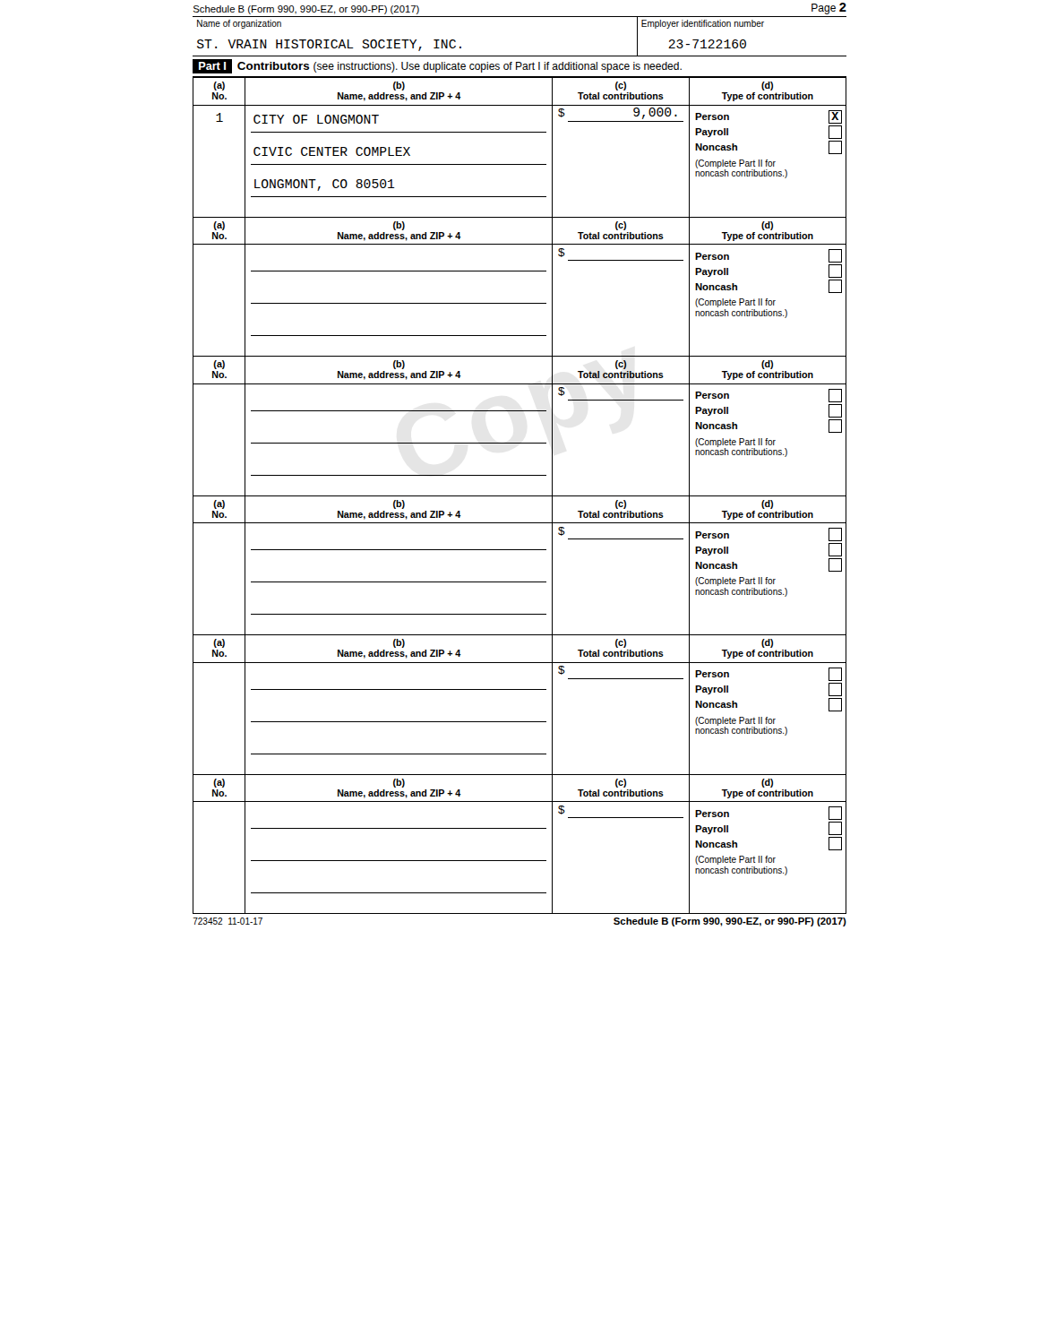Copy
Schedule B (Form 990, 990-EZ, or 990-PF) (2017)
Page 2
| Name of organization ST. VRAIN HISTORICAL SOCIETY, INC. | Employer identification number 23-7122160 |
Part I Contributors (see instructions). Use duplicate copies of Part I if additional space is needed.
| (a) No. | (b) Name, address, and ZIP + 4 | (c) Total contributions | (d) Type of contribution |
| 1 | CITY OF LONGMONT CIVIC CENTER COMPLEX LONGMONT, CO 80501 | $ 9,000. | / Person / X / / Payroll / / / Noncash / / (Complete Part II for noncash contributions.) |
| (a) No. | (b) Name, address, and ZIP + 4 | (c) Total contributions | (d) Type of contribution |
| | | $ | / Person / / / Payroll / / / Noncash / / (Complete Part II for noncash contributions.) |
| (a) No. | (b) Name, address, and ZIP + 4 | (c) Total contributions | (d) Type of contribution |
| | | $ | / Person / / / Payroll / / / Noncash / / (Complete Part II for noncash contributions.) |
| (a) No. | (b) Name, address, and ZIP + 4 | (c) Total contributions | (d) Type of contribution |
| | | $ | / Person / / / Payroll / / / Noncash / / (Complete Part II for noncash contributions.) |
| (a) No. | (b) Name, address, and ZIP + 4 | (c) Total contributions | (d) Type of contribution |
| | | $ | / Person / / / Payroll / / / Noncash / / (Complete Part II for noncash contributions.) |
| (a) No. | (b) Name, address, and ZIP + 4 | (c) Total contributions | (d) Type of contribution |
| | | $ | / Person / / / Payroll / / / Noncash / / (Complete Part II for noncash contributions.) |
723452 11-01-17
Schedule B (Form 990, 990-EZ, or 990-PF) (2017)